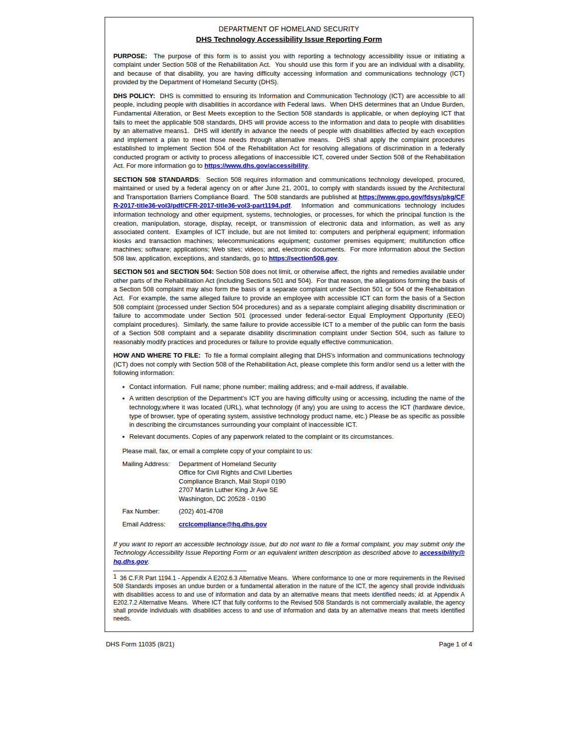DEPARTMENT OF HOMELAND SECURITY
DHS Technology Accessibility Issue Reporting Form
PURPOSE: The purpose of this form is to assist you with reporting a technology accessibility issue or initiating a complaint under Section 508 of the Rehabilitation Act. You should use this form if you are an individual with a disability, and because of that disability, you are having difficulty accessing information and communications technology (ICT) provided by the Department of Homeland Security (DHS).
DHS POLICY: DHS is committed to ensuring its Information and Communication Technology (ICT) are accessible to all people, including people with disabilities in accordance with Federal laws. When DHS determines that an Undue Burden, Fundamental Alteration, or Best Meets exception to the Section 508 standards is applicable, or when deploying ICT that fails to meet the applicable 508 standards, DHS will provide access to the information and data to people with disabilities by an alternative means1. DHS will identify in advance the needs of people with disabilities affected by each exception and implement a plan to meet those needs through alternative means. DHS shall apply the complaint procedures established to implement Section 504 of the Rehabilitation Act for resolving allegations of discrimination in a federally conducted program or activity to process allegations of inaccessible ICT, covered under Section 508 of the Rehabilitation Act. For more information go to https://www.dhs.gov/accessibility.
SECTION 508 STANDARDS: Section 508 requires information and communications technology developed, procured, maintained or used by a federal agency on or after June 21, 2001, to comply with standards issued by the Architectural and Transportation Barriers Compliance Board. The 508 standards are published at https://www.gpo.gov/fdsys/pkg/CFR-2017-title36-vol3/pdf/CFR-2017-title36-vol3-part1194.pdf. Information and communications technology includes information technology and other equipment, systems, technologies, or processes, for which the principal function is the creation, manipulation, storage, display, receipt, or transmission of electronic data and information, as well as any associated content. Examples of ICT include, but are not limited to: computers and peripheral equipment; information kiosks and transaction machines; telecommunications equipment; customer premises equipment; multifunction office machines; software; applications; Web sites; videos; and, electronic documents. For more information about the Section 508 law, application, exceptions, and standards, go to https://section508.gov.
SECTION 501 and SECTION 504: Section 508 does not limit, or otherwise affect, the rights and remedies available under other parts of the Rehabilitation Act (including Sections 501 and 504). For that reason, the allegations forming the basis of a Section 508 complaint may also form the basis of a separate complaint under Section 501 or 504 of the Rehabilitation Act. For example, the same alleged failure to provide an employee with accessible ICT can form the basis of a Section 508 complaint (processed under Section 504 procedures) and as a separate complaint alleging disability discrimination or failure to accommodate under Section 501 (processed under federal-sector Equal Employment Opportunity (EEO) complaint procedures). Similarly, the same failure to provide accessible ICT to a member of the public can form the basis of a Section 508 complaint and a separate disability discrimination complaint under Section 504, such as failure to reasonably modify practices and procedures or failure to provide equally effective communication.
HOW AND WHERE TO FILE: To file a formal complaint alleging that DHS's information and communications technology (ICT) does not comply with Section 508 of the Rehabilitation Act, please complete this form and/or send us a letter with the following information:
Contact information. Full name; phone number; mailing address; and e-mail address, if available.
A written description of the Department's ICT you are having difficulty using or accessing, including the name of the technology,where it was located (URL), what technology (if any) you are using to access the ICT (hardware device, type of browser, type of operating system, assistive technology product name, etc.) Please be as specific as possible in describing the circumstances surrounding your complaint of inaccessible ICT.
Relevant documents. Copies of any paperwork related to the complaint or its circumstances.
Please mail, fax, or email a complete copy of your complaint to us:
| Mailing Address: | Department of Homeland Security Office for Civil Rights and Civil Liberties Compliance Branch, Mail Stop# 0190 2707 Martin Luther King Jr Ave SE Washington, DC 20528 - 0190 |
| Fax Number: | (202) 401-4708 |
| Email Address: | crclcompliance@hq.dhs.gov |
If you want to report an accessible technology issue, but do not want to file a formal complaint, you may submit only the Technology Accessibility Issue Reporting Form or an equivalent written description as described above to accessibility@hq.dhs.gov.
1 36 C.F.R Part 1194.1 - Appendix A E202.6.3 Alternative Means. Where conformance to one or more requirements in the Revised 508 Standards imposes an undue burden or a fundamental alteration in the nature of the ICT, the agency shall provide individuals with disabilities access to and use of information and data by an alternative means that meets identified needs; id. at Appendix A E202.7.2 Alternative Means. Where ICT that fully conforms to the Revised 508 Standards is not commercially available, the agency shall provide individuals with disabilities access to and use of information and data by an alternative means that meets identified needs.
DHS Form 11035 (8/21) Page 1 of 4